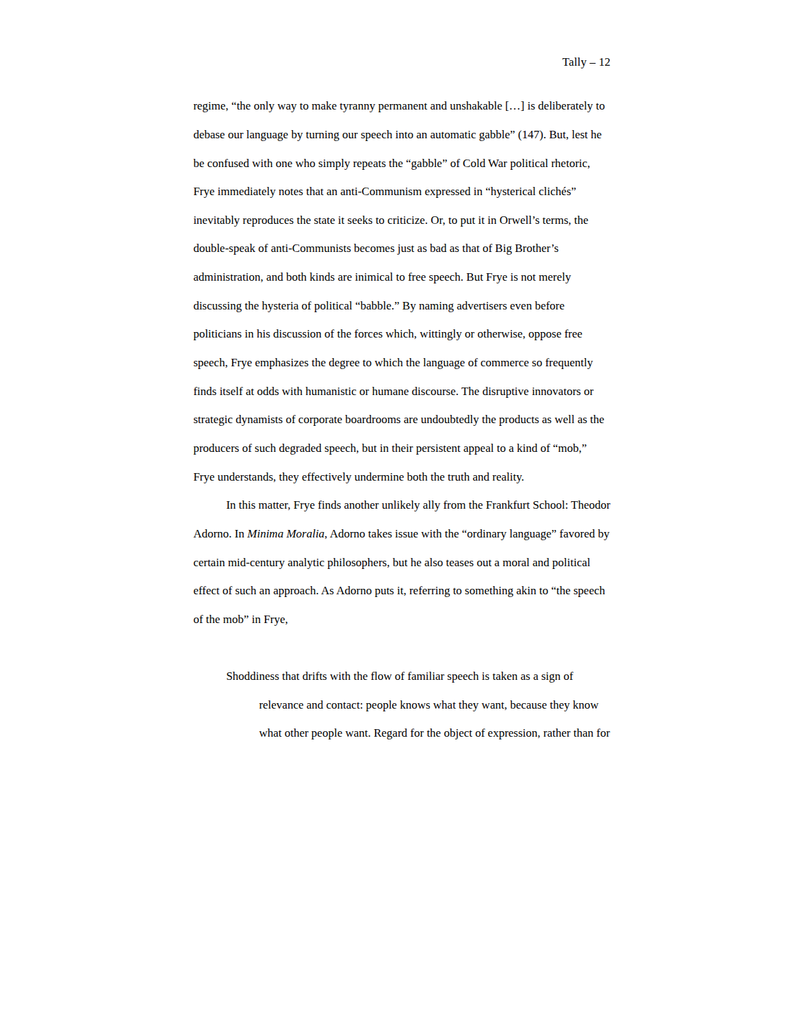Tally – 12
regime, “the only way to make tyranny permanent and unshakable […] is deliberately to debase our language by turning our speech into an automatic gabble” (147). But, lest he be confused with one who simply repeats the “gabble” of Cold War political rhetoric, Frye immediately notes that an anti-Communism expressed in “hysterical clichés” inevitably reproduces the state it seeks to criticize. Or, to put it in Orwell’s terms, the double-speak of anti-Communists becomes just as bad as that of Big Brother’s administration, and both kinds are inimical to free speech. But Frye is not merely discussing the hysteria of political “babble.” By naming advertisers even before politicians in his discussion of the forces which, wittingly or otherwise, oppose free speech, Frye emphasizes the degree to which the language of commerce so frequently finds itself at odds with humanistic or humane discourse. The disruptive innovators or strategic dynamists of corporate boardrooms are undoubtedly the products as well as the producers of such degraded speech, but in their persistent appeal to a kind of “mob,” Frye understands, they effectively undermine both the truth and reality.
In this matter, Frye finds another unlikely ally from the Frankfurt School: Theodor Adorno. In Minima Moralia, Adorno takes issue with the “ordinary language” favored by certain mid-century analytic philosophers, but he also teases out a moral and political effect of such an approach. As Adorno puts it, referring to something akin to “the speech of the mob” in Frye,
Shoddiness that drifts with the flow of familiar speech is taken as a sign of relevance and contact: people knows what they want, because they know what other people want. Regard for the object of expression, rather than for